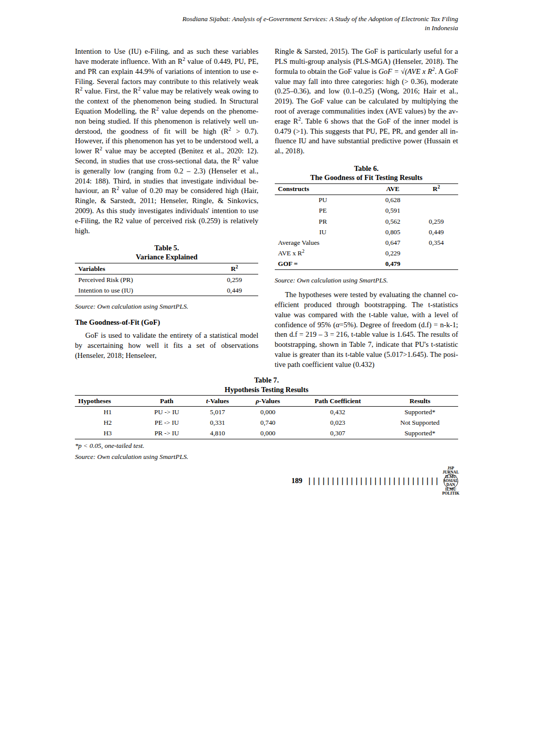Rosdiana Sijabat: Analysis of e-Government Services: A Study of the Adoption of Electronic Tax Filing
in Indonesia
Intention to Use (IU) e-Filing, and as such these variables have moderate influence. With an R2 value of 0.449, PU, PE, and PR can explain 44.9% of variations of intention to use e-Filing. Several factors may contribute to this relatively weak R2 value. First, the R2 value may be relatively weak owing to the context of the phenomenon being studied. In Structural Equation Modelling, the R2 value depends on the phenomenon being studied. If this phenomenon is relatively well understood, the goodness of fit will be high (R2 > 0.7). However, if this phenomenon has yet to be understood well, a lower R2 value may be accepted (Benitez et al., 2020: 12). Second, in studies that use cross-sectional data, the R2 value is generally low (ranging from 0.2 – 2.3) (Henseler et al., 2014: 188). Third, in studies that investigate individual behaviour, an R2 value of 0.20 may be considered high (Hair, Ringle, & Sarstedt, 2011; Henseler, Ringle, & Sinkovics, 2009). As this study investigates individuals' intention to use e-Filing, the R2 value of perceived risk (0.259) is relatively high.
Table 5.
Variance Explained
| Variables | R 2 |
| --- | --- |
| Perceived Risk (PR) | 0,259 |
| Intention to use (IU) | 0,449 |
Source: Own calculation using SmartPLS.
The Goodness-of-Fit (GoF)
GoF is used to validate the entirety of a statistical model by ascertaining how well it fits a set of observations (Henseler, 2018; Henseleer,
Ringle & Sarsted, 2015). The GoF is particularly useful for a PLS multi-group analysis (PLS-MGA) (Henseler, 2018). The formula to obtain the GoF value is GoF = √(AVE x R2. A GoF value may fall into three categories: high (> 0.36), moderate (0.25–0.36), and low (0.1–0.25) (Wong, 2016; Hair et al., 2019). The GoF value can be calculated by multiplying the root of average communalities index (AVE values) by the average R2. Table 6 shows that the GoF of the inner model is 0.479 (>1). This suggests that PU, PE, PR, and gender all influence IU and have substantial predictive power (Hussain et al., 2018).
Table 6.
The Goodness of Fit Testing Results
| Constructs | AVE | R 2 |
| --- | --- | --- |
| PU | 0,628 | |
| PE | 0,591 | |
| PR | 0,562 | 0,259 |
| IU | 0,805 | 0,449 |
| Average Values | 0,647 | 0,354 |
| AVE x R 2 | 0,229 | |
| GOF = | 0,479 | |
Source: Own calculation using SmartPLS.
The hypotheses were tested by evaluating the channel coefficient produced through bootstrapping. The t-statistics value was compared with the t-table value, with a level of confidence of 95% (α=5%). Degree of freedom (d.f) = n-k-1; then d.f = 219 – 3 = 216, t-table value is 1.645. The results of bootstrapping, shown in Table 7, indicate that PU's t-statistic value is greater than its t-table value (5.017>1.645). The positive path coefficient value (0.432)
Table 7.
Hypothesis Testing Results
| Hypotheses | Path | t -Values | ρ -Values | Path Coefficient | Results |
| --- | --- | --- | --- | --- | --- |
| H1 | PU -> IU | 5,017 | 0,000 | 0,432 | Supported* |
| H2 | PE -> IU | 0,331 | 0,740 | 0,023 | Not Supported |
| H3 | PR -> IU | 4,810 | 0,000 | 0,307 | Supported* |
*p < 0.05, one-tailed test.
Source: Own calculation using SmartPLS.
189 |||||||||||||||||||||||||||| JSP
JURNAL ILMU SOSIAL
DAN ILMU POLITIK